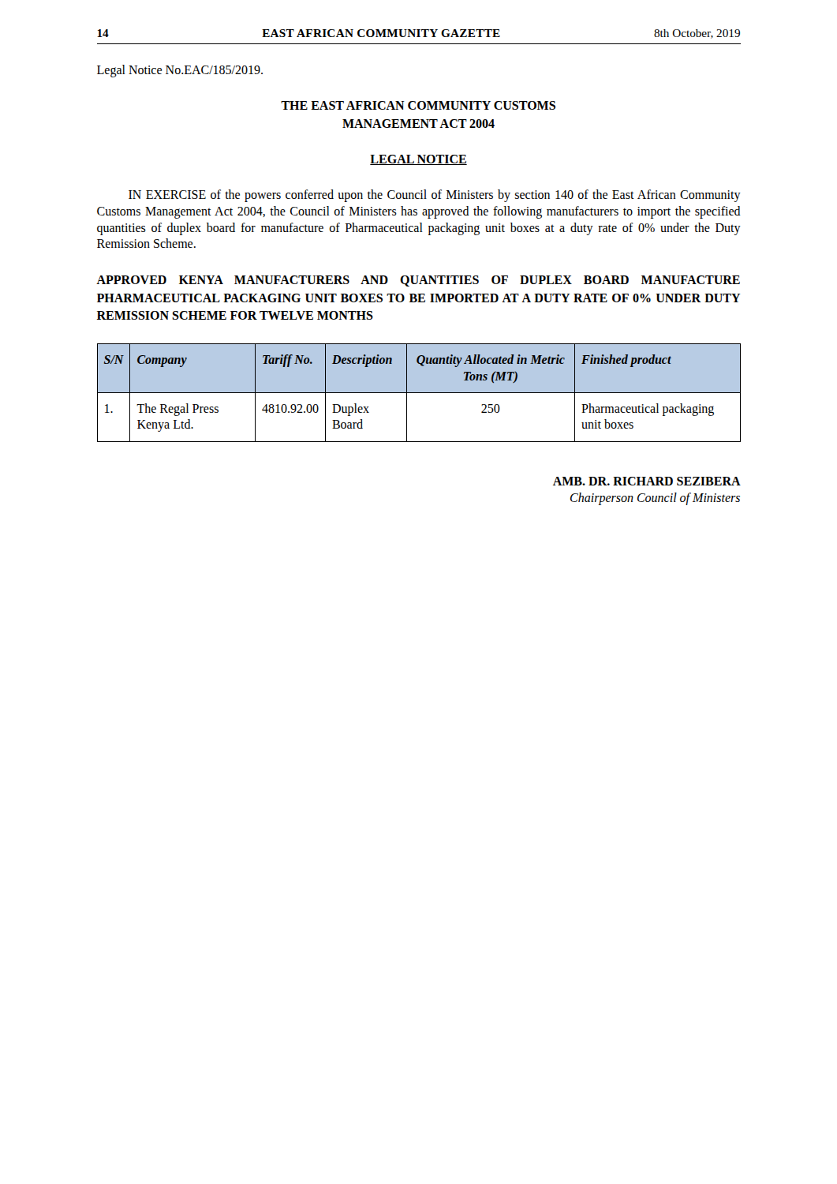14 EAST AFRICAN COMMUNITY GAZETTE 8th October, 2019
Legal Notice No.EAC/185/2019.
THE EAST AFRICAN COMMUNITY CUSTOMS
MANAGEMENT ACT 2004
LEGAL NOTICE
IN EXERCISE of the powers conferred upon the Council of Ministers by section 140 of the East African Community Customs Management Act 2004, the Council of Ministers has approved the following manufacturers to import the specified quantities of duplex board for manufacture of Pharmaceutical packaging unit boxes at a duty rate of 0% under the Duty Remission Scheme.
APPROVED KENYA MANUFACTURERS AND QUANTITIES OF DUPLEX BOARD MANUFACTURE PHARMACEUTICAL PACKAGING UNIT BOXES TO BE IMPORTED AT A DUTY RATE OF 0% UNDER DUTY REMISSION SCHEME FOR TWELVE MONTHS
| S/N | Company | Tariff No. | Description | Quantity Allocated in Metric Tons (MT) | Finished product |
| --- | --- | --- | --- | --- | --- |
| 1. | The Regal Press Kenya Ltd. | 4810.92.00 | Duplex Board | 250 | Pharmaceutical packaging unit boxes |
AMB. DR. RICHARD SEZIBERA
Chairperson Council of Ministers